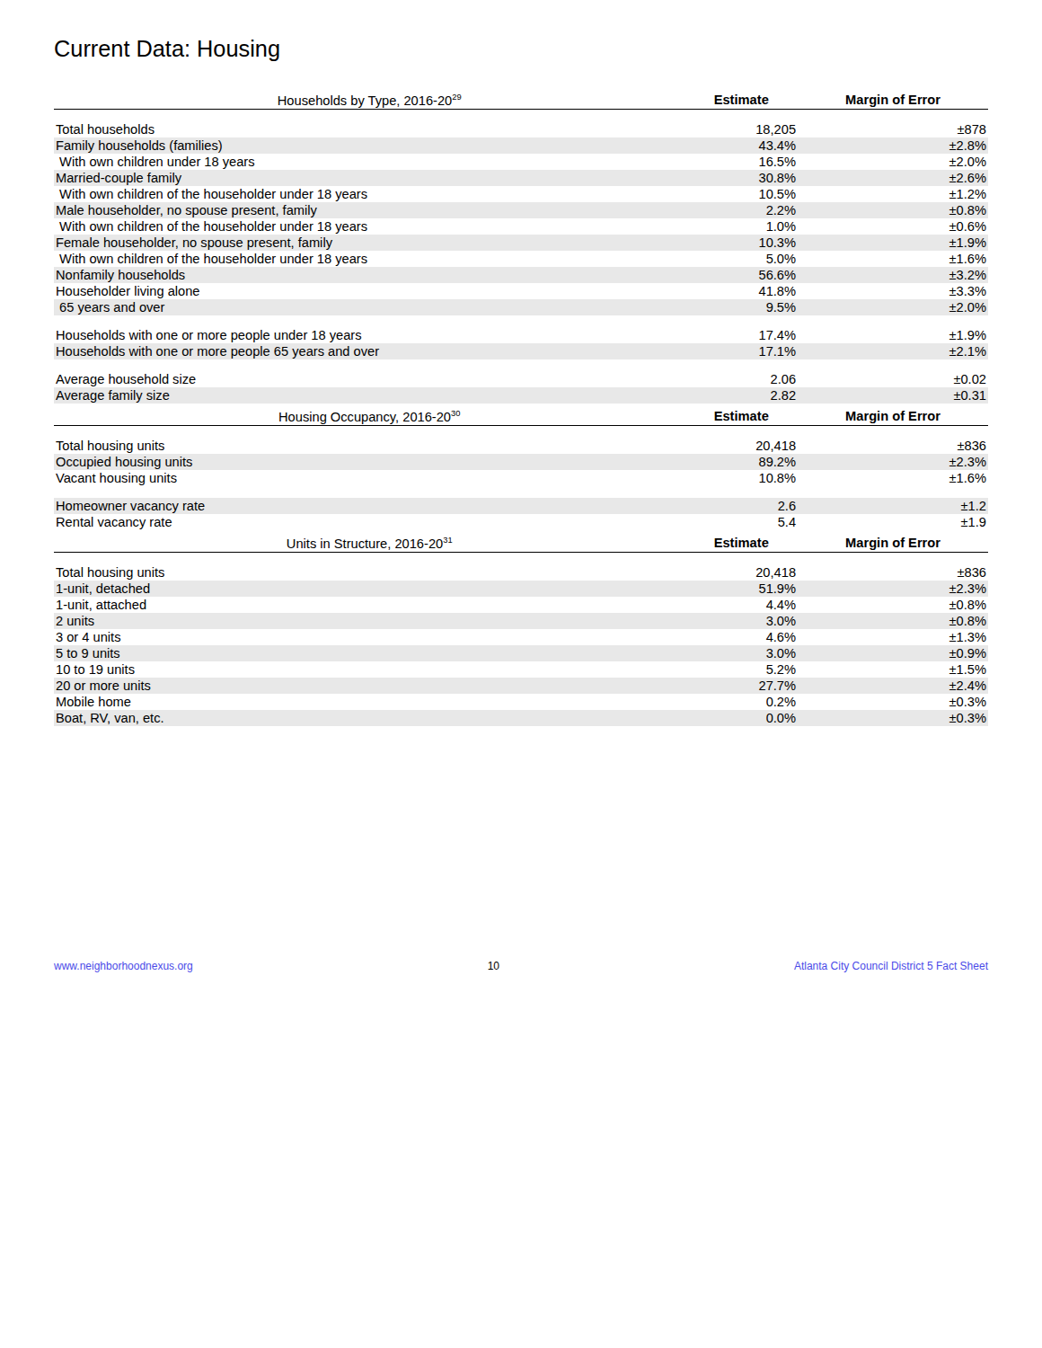Current Data: Housing
| Households by Type, 2016-20 29 | Estimate | Margin of Error |
| --- | --- | --- |
| Total households | 18,205 | ±878 |
| Family households (families) | 43.4% | ±2.8% |
| With own children under 18 years | 16.5% | ±2.0% |
| Married-couple family | 30.8% | ±2.6% |
| With own children of the householder under 18 years | 10.5% | ±1.2% |
| Male householder, no spouse present, family | 2.2% | ±0.8% |
| With own children of the householder under 18 years | 1.0% | ±0.6% |
| Female householder, no spouse present, family | 10.3% | ±1.9% |
| With own children of the householder under 18 years | 5.0% | ±1.6% |
| Nonfamily households | 56.6% | ±3.2% |
| Householder living alone | 41.8% | ±3.3% |
| 65 years and over | 9.5% | ±2.0% |
| Households with one or more people under 18 years | 17.4% | ±1.9% |
| Households with one or more people 65 years and over | 17.1% | ±2.1% |
| Average household size | 2.06 | ±0.02 |
| Average family size | 2.82 | ±0.31 |
| Housing Occupancy, 2016-20 30 | Estimate | Margin of Error |
| Total housing units | 20,418 | ±836 |
| Occupied housing units | 89.2% | ±2.3% |
| Vacant housing units | 10.8% | ±1.6% |
| Homeowner vacancy rate | 2.6 | ±1.2 |
| Rental vacancy rate | 5.4 | ±1.9 |
| Units in Structure, 2016-20 31 | Estimate | Margin of Error |
| Total housing units | 20,418 | ±836 |
| 1-unit, detached | 51.9% | ±2.3% |
| 1-unit, attached | 4.4% | ±0.8% |
| 2 units | 3.0% | ±0.8% |
| 3 or 4 units | 4.6% | ±1.3% |
| 5 to 9 units | 3.0% | ±0.9% |
| 10 to 19 units | 5.2% | ±1.5% |
| 20 or more units | 27.7% | ±2.4% |
| Mobile home | 0.2% | ±0.3% |
| Boat, RV, van, etc. | 0.0% | ±0.3% |
www.neighborhoodnexus.org 10 Atlanta City Council District 5 Fact Sheet